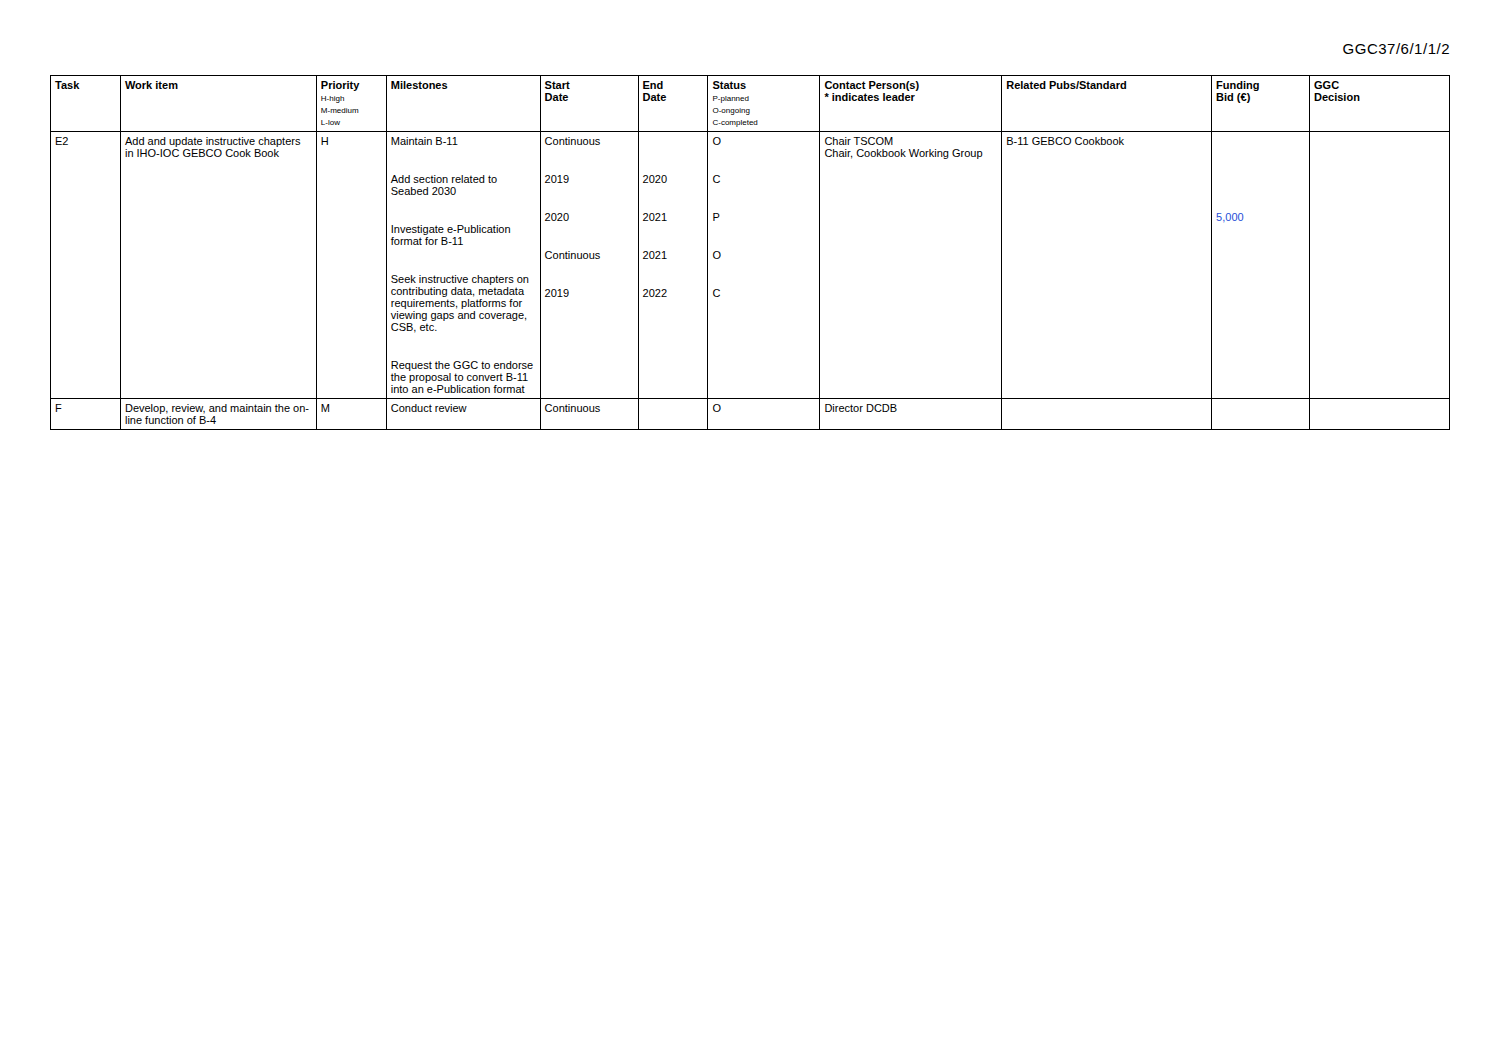GGC37/6/1/1/2
| Task | Work item | Priority H-high M-medium L-low | Milestones | Start Date | End Date | Status P-planned O-ongoing C-completed | Contact Person(s) * indicates leader | Related Pubs/Standard | Funding Bid (€) | GGC Decision |
| --- | --- | --- | --- | --- | --- | --- | --- | --- | --- | --- |
| E2 | Add and update instructive chapters in IHO-IOC GEBCO Cook Book | H | Maintain B-11 Add section related to Seabed 2030 Investigate e-Publication format for B-11 Seek instructive chapters on contributing data, metadata requirements, platforms for viewing gaps and coverage, CSB, etc. Request the GGC to endorse the proposal to convert B-11 into an e-Publication format | Continuous 2019 2020 Continuous 2019 | 2020 2021 2021 2022 | O C P O C | Chair TSCOM Chair, Cookbook Working Group | B-11 GEBCO Cookbook | 5,000 | |
| F | Develop, review, and maintain the on-line function of B-4 | M | Conduct review | Continuous | | O | Director DCDB | | | |